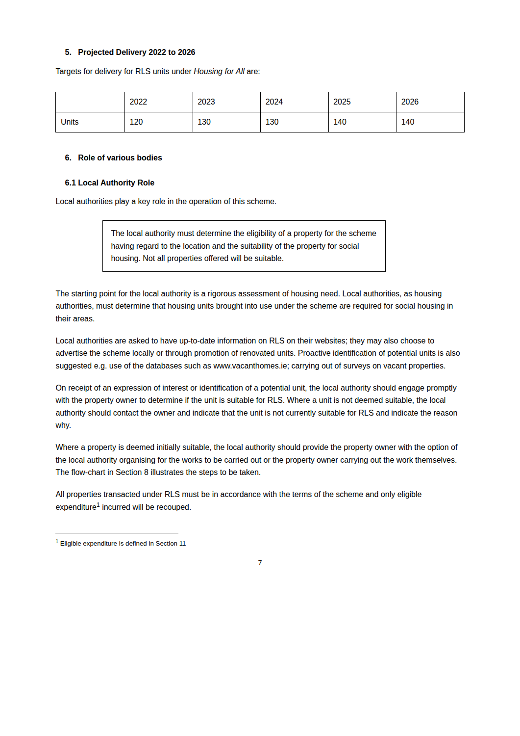5. Projected Delivery 2022 to 2026
Targets for delivery for RLS units under Housing for All are:
| | 2022 | 2023 | 2024 | 2025 | 2026 |
| Units | 120 | 130 | 130 | 140 | 140 |
6. Role of various bodies
6.1 Local Authority Role
Local authorities play a key role in the operation of this scheme.
The local authority must determine the eligibility of a property for the scheme having regard to the location and the suitability of the property for social housing. Not all properties offered will be suitable.
The starting point for the local authority is a rigorous assessment of housing need. Local authorities, as housing authorities, must determine that housing units brought into use under the scheme are required for social housing in their areas.
Local authorities are asked to have up-to-date information on RLS on their websites; they may also choose to advertise the scheme locally or through promotion of renovated units. Proactive identification of potential units is also suggested e.g. use of the databases such as www.vacanthomes.ie; carrying out of surveys on vacant properties.
On receipt of an expression of interest or identification of a potential unit, the local authority should engage promptly with the property owner to determine if the unit is suitable for RLS. Where a unit is not deemed suitable, the local authority should contact the owner and indicate that the unit is not currently suitable for RLS and indicate the reason why.
Where a property is deemed initially suitable, the local authority should provide the property owner with the option of the local authority organising for the works to be carried out or the property owner carrying out the work themselves. The flow-chart in Section 8 illustrates the steps to be taken.
All properties transacted under RLS must be in accordance with the terms of the scheme and only eligible expenditure1 incurred will be recouped.
1 Eligible expenditure is defined in Section 11
7